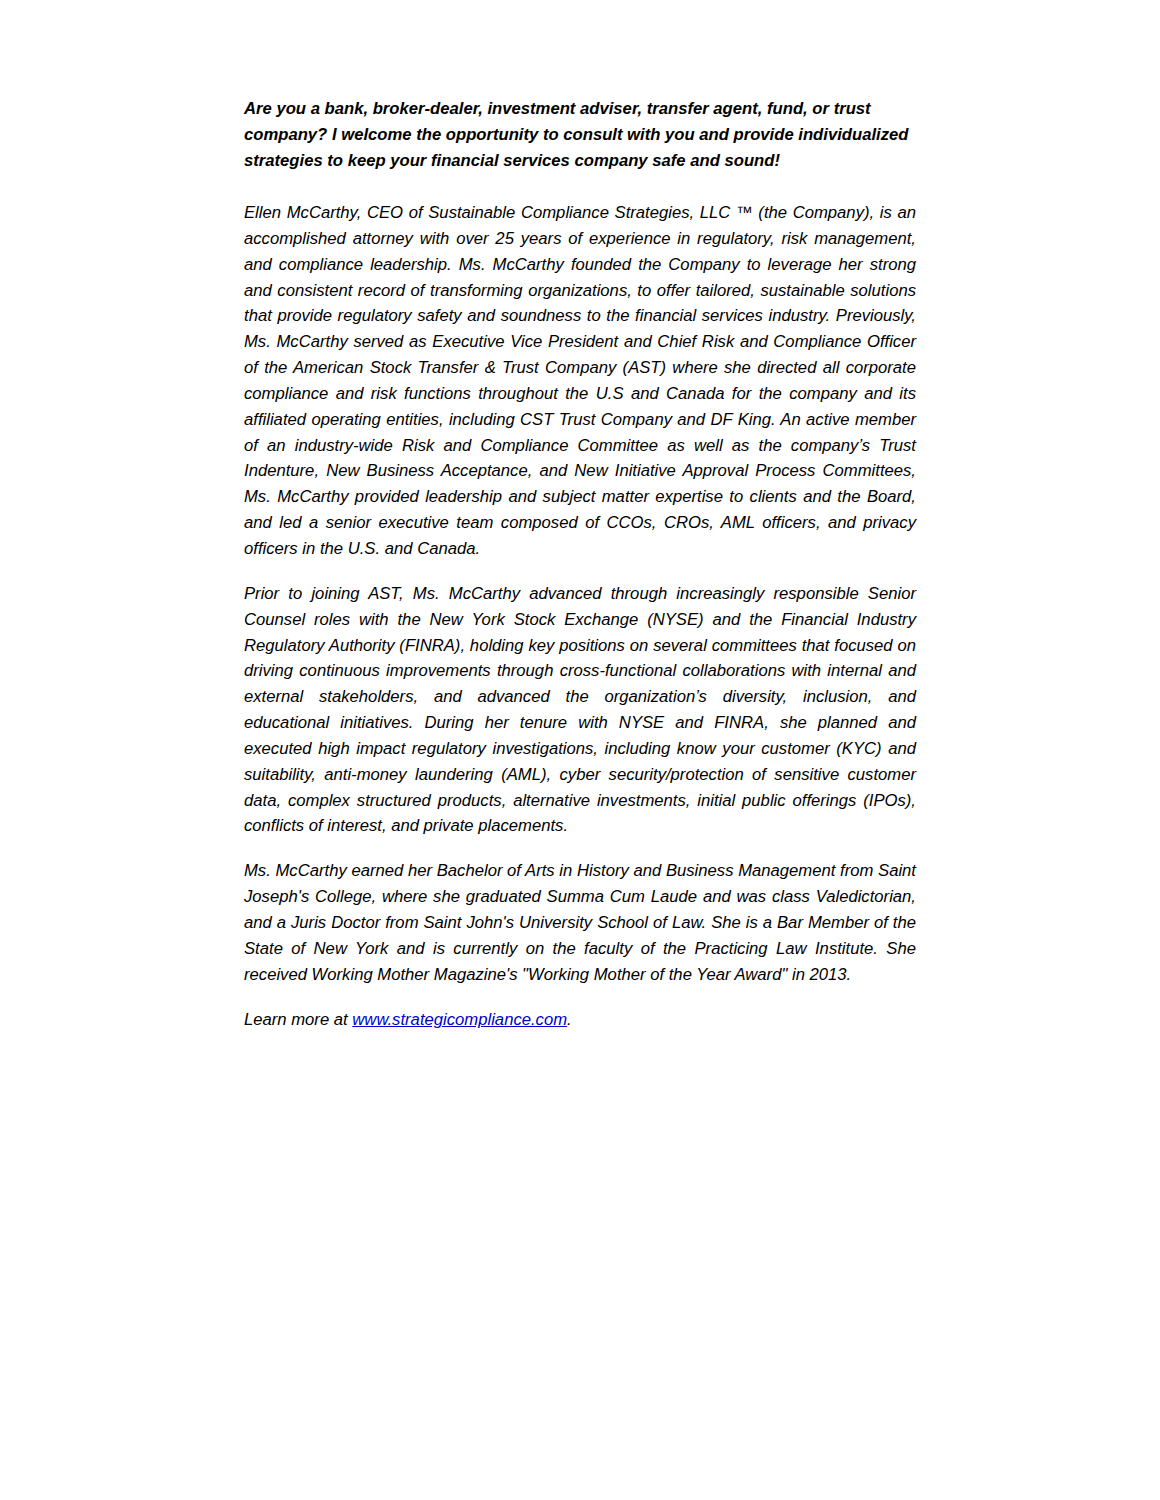Are you a bank, broker-dealer, investment adviser, transfer agent, fund, or trust company? I welcome the opportunity to consult with you and provide individualized strategies to keep your financial services company safe and sound!
Ellen McCarthy, CEO of Sustainable Compliance Strategies, LLC ™ (the Company), is an accomplished attorney with over 25 years of experience in regulatory, risk management, and compliance leadership. Ms. McCarthy founded the Company to leverage her strong and consistent record of transforming organizations, to offer tailored, sustainable solutions that provide regulatory safety and soundness to the financial services industry. Previously, Ms. McCarthy served as Executive Vice President and Chief Risk and Compliance Officer of the American Stock Transfer & Trust Company (AST) where she directed all corporate compliance and risk functions throughout the U.S and Canada for the company and its affiliated operating entities, including CST Trust Company and DF King. An active member of an industry-wide Risk and Compliance Committee as well as the company’s Trust Indenture, New Business Acceptance, and New Initiative Approval Process Committees, Ms. McCarthy provided leadership and subject matter expertise to clients and the Board, and led a senior executive team composed of CCOs, CROs, AML officers, and privacy officers in the U.S. and Canada.
Prior to joining AST, Ms. McCarthy advanced through increasingly responsible Senior Counsel roles with the New York Stock Exchange (NYSE) and the Financial Industry Regulatory Authority (FINRA), holding key positions on several committees that focused on driving continuous improvements through cross-functional collaborations with internal and external stakeholders, and advanced the organization’s diversity, inclusion, and educational initiatives. During her tenure with NYSE and FINRA, she planned and executed high impact regulatory investigations, including know your customer (KYC) and suitability, anti-money laundering (AML), cyber security/protection of sensitive customer data, complex structured products, alternative investments, initial public offerings (IPOs), conflicts of interest, and private placements.
Ms. McCarthy earned her Bachelor of Arts in History and Business Management from Saint Joseph's College, where she graduated Summa Cum Laude and was class Valedictorian, and a Juris Doctor from Saint John's University School of Law. She is a Bar Member of the State of New York and is currently on the faculty of the Practicing Law Institute. She received Working Mother Magazine's "Working Mother of the Year Award" in 2013.
Learn more at www.strategicompliance.com.